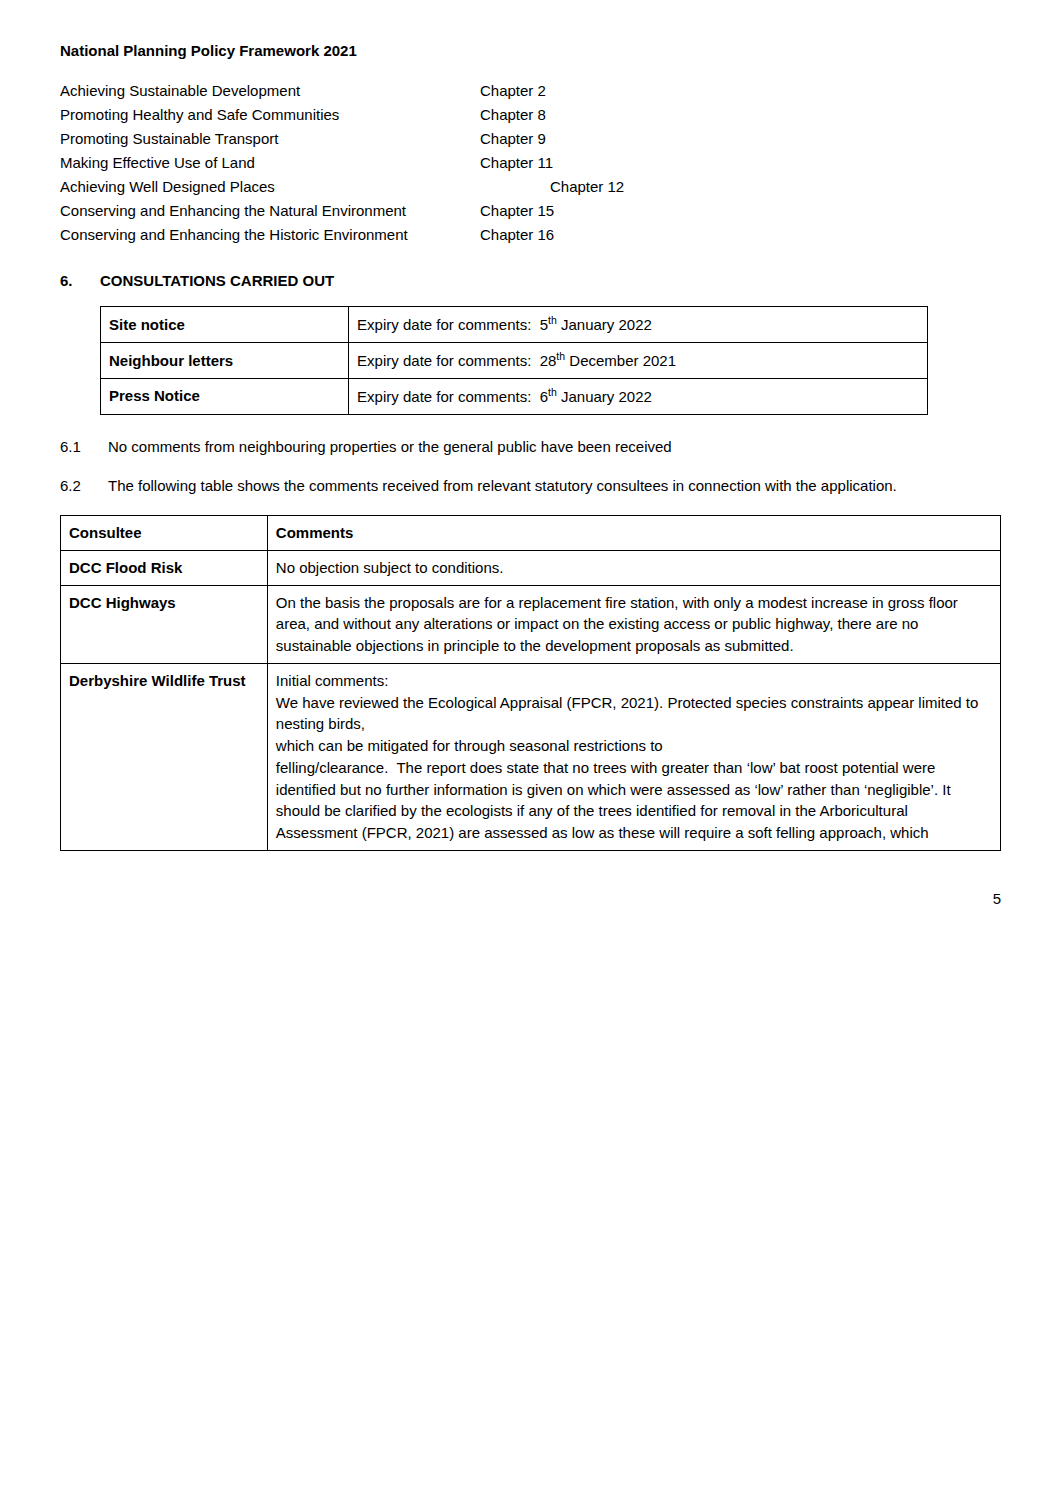National Planning Policy Framework 2021
Achieving Sustainable Development Chapter 2
Promoting Healthy and Safe Communities Chapter 8
Promoting Sustainable Transport Chapter 9
Making Effective Use of Land Chapter 11
Achieving Well Designed Places Chapter 12
Conserving and Enhancing the Natural Environment Chapter 15
Conserving and Enhancing the Historic Environment Chapter 16
6. CONSULTATIONS CARRIED OUT
| Site notice | Expiry date for comments: 5 th January 2022 |
| Neighbour letters | Expiry date for comments: 28 th December 2021 |
| Press Notice | Expiry date for comments: 6 th January 2022 |
6.1
No comments from neighbouring properties or the general public have been received
6.2
The following table shows the comments received from relevant statutory consultees in connection with the application.
| Consultee | Comments |
| --- | --- |
| DCC Flood Risk | No objection subject to conditions. |
| DCC Highways | On the basis the proposals are for a replacement fire station, with only a modest increase in gross floor area, and without any alterations or impact on the existing access or public highway, there are no sustainable objections in principle to the development proposals as submitted. |
| Derbyshire Wildlife Trust | Initial comments: We have reviewed the Ecological Appraisal (FPCR, 2021). Protected species constraints appear limited to nesting birds, which can be mitigated for through seasonal restrictions to felling/clearance. The report does state that no trees with greater than ‘low’ bat roost potential were identified but no further information is given on which were assessed as ‘low’ rather than ‘negligible’. It should be clarified by the ecologists if any of the trees identified for removal in the Arboricultural Assessment (FPCR, 2021) are assessed as low as these will require a soft felling approach, which |
5